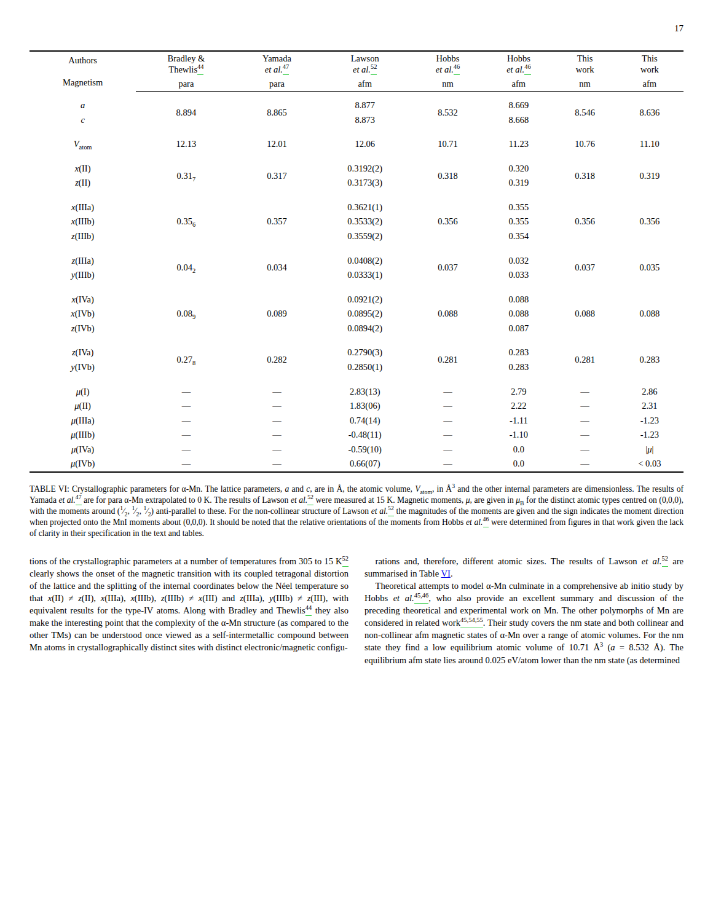17
| Authors Magnetism | Bradley & Thewlis 44 | Yamada et al. 47 | Lawson et al. 52 | Hobbs et al. 46 | Hobbs et al. 46 | This work | This work |
| para | para | afm | nm | afm | nm | afm |
| a | 8.894 | 8.865 | 8.877 | 8.532 | 8.669 | 8.546 | 8.636 |
| c | 8.873 | 8.668 |
| V atom | 12.13 | 12.01 | 12.06 | 10.71 | 11.23 | 10.76 | 11.10 |
| x (II) | 0.31 7 | 0.317 | 0.3192(2) | 0.318 | 0.320 | 0.318 | 0.319 |
| z (II) | 0.3173(3) | 0.319 |
| x (IIIa) | 0.35 6 | 0.357 | 0.3621(1) | 0.356 | 0.355 | 0.356 | 0.356 |
| x (IIIb) | 0.3533(2) | 0.355 |
| z (IIIb) | 0.3559(2) | 0.354 |
| z (IIIa) | 0.04 2 | 0.034 | 0.0408(2) | 0.037 | 0.032 | 0.037 | 0.035 |
| y (IIIb) | 0.0333(1) | 0.033 |
| x (IVa) | 0.08 9 | 0.089 | 0.0921(2) | 0.088 | 0.088 | 0.088 | 0.088 |
| x (IVb) | 0.0895(2) | 0.088 |
| z (IVb) | 0.0894(2) | 0.087 |
| z (IVa) | 0.27 8 | 0.282 | 0.2790(3) | 0.281 | 0.283 | 0.281 | 0.283 |
| y (IVb) | 0.2850(1) | 0.283 |
| μ (I) | — | — | 2.83(13) | — | 2.79 | — | 2.86 |
| μ (II) | — | — | 1.83(06) | — | 2.22 | — | 2.31 |
| μ (IIIa) | — | — | 0.74(14) | — | -1.11 | — | -1.23 |
| μ (IIIb) | — | — | -0.48(11) | — | -1.10 | — | -1.23 |
| μ (IVa) | — | — | -0.59(10) | — | 0.0 | — | / μ / |
| μ (IVb) | — | — | 0.66(07) | — | 0.0 | — | < 0.03 |
TABLE VI: Crystallographic parameters for α-Mn. The lattice parameters, a and c, are in Å, the atomic volume, Vatom, in Å3 and the other internal parameters are dimensionless. The results of Yamada et al. 47 are for para α-Mn extrapolated to 0 K. The results of Lawson et al. 52 were measured at 15 K. Magnetic moments, μ, are given in μB for the distinct atomic types centred on (0,0,0), with the moments around (1⁄2, 1⁄2, 1⁄2) anti-parallel to these. For the non-collinear structure of Lawson et al. 52 the magnitudes of the moments are given and the sign indicates the moment direction when projected onto the MnI moments about (0,0,0). It should be noted that the relative orientations of the moments from Hobbs et al. 46 were determined from figures in that work given the lack of clarity in their specification in the text and tables.
tions of the crystallographic parameters at a number of temperatures from 305 to 15 K52 clearly shows the onset of the magnetic transition with its coupled tetragonal distortion of the lattice and the splitting of the internal coordinates below the Néel temperature so that x(II) ≠ z(II), x(IIIa), x(IIIb), z(IIIb) ≠ x(III) and z(IIIa), y(IIIb) ≠ z(III), with equivalent results for the type-IV atoms. Along with Bradley and Thewlis44 they also make the interesting point that the complexity of the α-Mn structure (as compared to the other TMs) can be understood once viewed as a self-intermetallic compound between Mn atoms in crystallographically distinct sites with distinct electronic/magnetic configu-
rations and, therefore, different atomic sizes. The results of Lawson et al. 52 are summarised in Table VI.
Theoretical attempts to model α-Mn culminate in a comprehensive ab initio study by Hobbs et al. 45,46, who also provide an excellent summary and discussion of the preceding theoretical and experimental work on Mn. The other polymorphs of Mn are considered in related work45,54,55. Their study covers the nm state and both collinear and non-collinear afm magnetic states of α-Mn over a range of atomic volumes. For the nm state they find a low equilibrium atomic volume of 10.71 Å3 (a = 8.532 Å). The equilibrium afm state lies around 0.025 eV/atom lower than the nm state (as determined